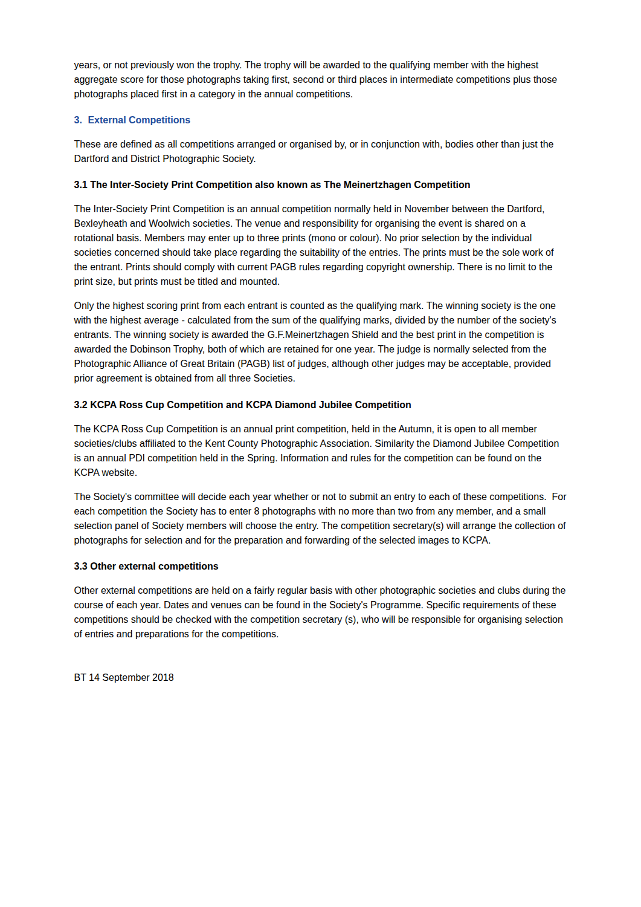years, or not previously won the trophy. The trophy will be awarded to the qualifying member with the highest aggregate score for those photographs taking first, second or third places in intermediate competitions plus those photographs placed first in a category in the annual competitions.
3. External Competitions
These are defined as all competitions arranged or organised by, or in conjunction with, bodies other than just the Dartford and District Photographic Society.
3.1 The Inter-Society Print Competition also known as The Meinertzhagen Competition
The Inter-Society Print Competition is an annual competition normally held in November between the Dartford, Bexleyheath and Woolwich societies. The venue and responsibility for organising the event is shared on a rotational basis. Members may enter up to three prints (mono or colour). No prior selection by the individual societies concerned should take place regarding the suitability of the entries. The prints must be the sole work of the entrant. Prints should comply with current PAGB rules regarding copyright ownership. There is no limit to the print size, but prints must be titled and mounted.
Only the highest scoring print from each entrant is counted as the qualifying mark. The winning society is the one with the highest average - calculated from the sum of the qualifying marks, divided by the number of the society's entrants. The winning society is awarded the G.F.Meinertzhagen Shield and the best print in the competition is awarded the Dobinson Trophy, both of which are retained for one year. The judge is normally selected from the Photographic Alliance of Great Britain (PAGB) list of judges, although other judges may be acceptable, provided prior agreement is obtained from all three Societies.
3.2 KCPA Ross Cup Competition and KCPA Diamond Jubilee Competition
The KCPA Ross Cup Competition is an annual print competition, held in the Autumn, it is open to all member societies/clubs affiliated to the Kent County Photographic Association. Similarity the Diamond Jubilee Competition is an annual PDI competition held in the Spring. Information and rules for the competition can be found on the KCPA website.
The Society's committee will decide each year whether or not to submit an entry to each of these competitions. For each competition the Society has to enter 8 photographs with no more than two from any member, and a small selection panel of Society members will choose the entry. The competition secretary(s) will arrange the collection of photographs for selection and for the preparation and forwarding of the selected images to KCPA.
3.3 Other external competitions
Other external competitions are held on a fairly regular basis with other photographic societies and clubs during the course of each year. Dates and venues can be found in the Society's Programme. Specific requirements of these competitions should be checked with the competition secretary (s), who will be responsible for organising selection of entries and preparations for the competitions.
BT 14 September 2018